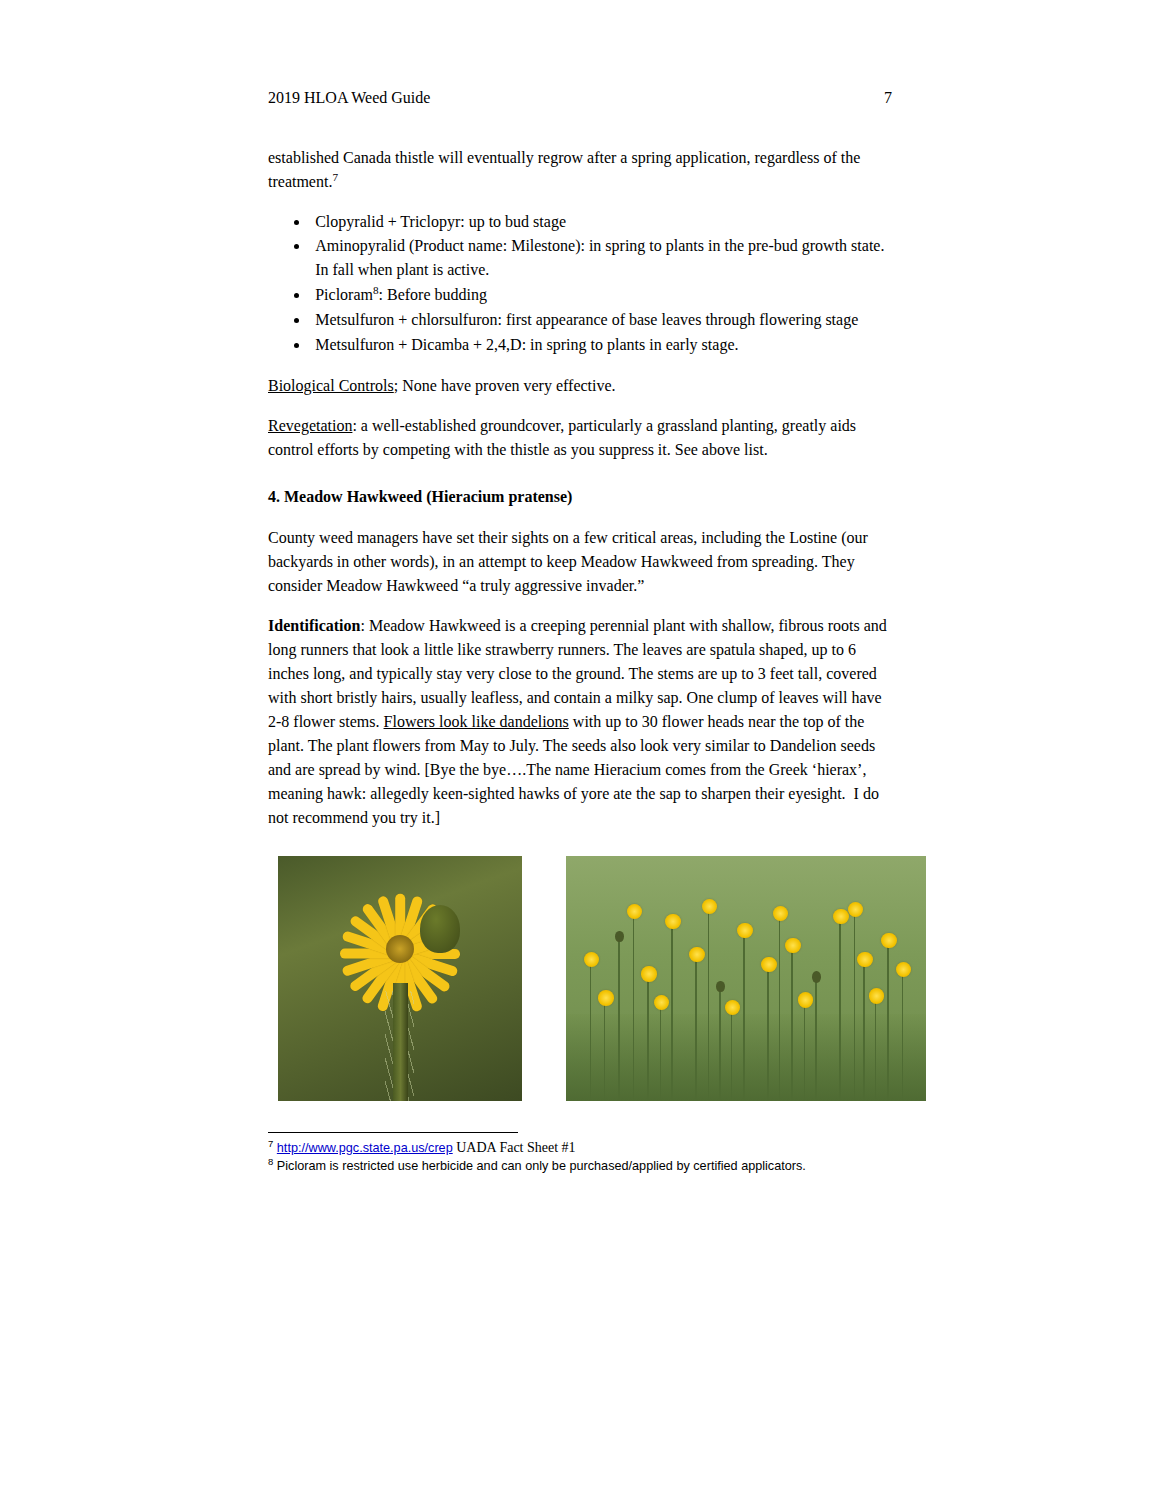2019 HLOA Weed Guide 7
established Canada thistle will eventually regrow after a spring application, regardless of the treatment.7
Clopyralid + Triclopyr: up to bud stage
Aminopyralid (Product name: Milestone): in spring to plants in the pre-bud growth state. In fall when plant is active.
Picloram8: Before budding
Metsulfuron + chlorsulfuron: first appearance of base leaves through flowering stage
Metsulfuron + Dicamba + 2,4,D: in spring to plants in early stage.
Biological Controls; None have proven very effective.
Revegetation: a well-established groundcover, particularly a grassland planting, greatly aids control efforts by competing with the thistle as you suppress it. See above list.
4. Meadow Hawkweed (Hieracium pratense)
County weed managers have set their sights on a few critical areas, including the Lostine (our backyards in other words), in an attempt to keep Meadow Hawkweed from spreading. They consider Meadow Hawkweed “a truly aggressive invader.”
Identification: Meadow Hawkweed is a creeping perennial plant with shallow, fibrous roots and long runners that look a little like strawberry runners. The leaves are spatula shaped, up to 6 inches long, and typically stay very close to the ground. The stems are up to 3 feet tall, covered with short bristly hairs, usually leafless, and contain a milky sap. One clump of leaves will have 2-8 flower stems. Flowers look like dandelions with up to 30 flower heads near the top of the plant. The plant flowers from May to July. The seeds also look very similar to Dandelion seeds and are spread by wind. [Bye the bye….The name Hieracium comes from the Greek ‘hierax’, meaning hawk: allegedly keen-sighted hawks of yore ate the sap to sharpen their eyesight. I do not recommend you try it.]
7 http://www.pgc.state.pa.us/crep UADA Fact Sheet #1
8 Picloram is restricted use herbicide and can only be purchased/applied by certified applicators.